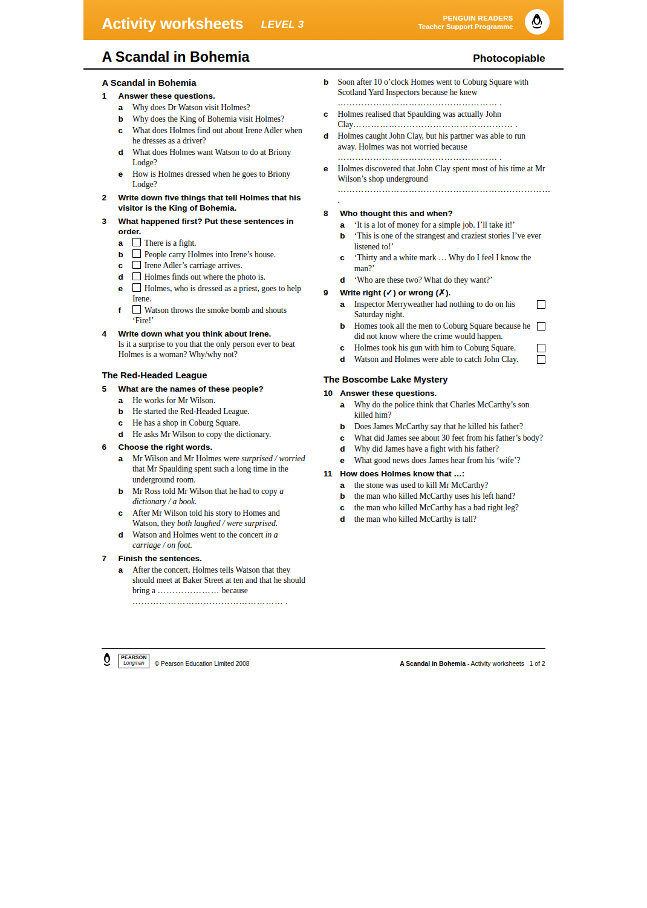Activity worksheets LEVEL 3
PENGUIN READERS
Teacher Support Programme
A Scandal in Bohemia
Photocopiable
A Scandal in Bohemia
1 Answer these questions.
a Why does Dr Watson visit Holmes?
b Why does the King of Bohemia visit Holmes?
c What does Holmes find out about Irene Adler when he dresses as a driver?
d What does Holmes want Watson to do at Briony Lodge?
e How is Holmes dressed when he goes to Briony Lodge?
2 Write down five things that tell Holmes that his visitor is the King of Bohemia.
3 What happened first? Put these sentences in order.
a There is a fight.
b People carry Holmes into Irene’s house.
c Irene Adler’s carriage arrives.
d Holmes finds out where the photo is.
e Holmes, who is dressed as a priest, goes to help Irene.
f Watson throws the smoke bomb and shouts ‘Fire!’
4 Write down what you think about Irene. Is it a surprise to you that the only person ever to beat Holmes is a woman? Why/why not?
The Red-Headed League
5 What are the names of these people?
a He works for Mr Wilson.
b He started the Red-Headed League.
c He has a shop in Coburg Square.
d He asks Mr Wilson to copy the dictionary.
6 Choose the right words.
a Mr Wilson and Mr Holmes were surprised / worried that Mr Spaulding spent such a long time in the underground room.
b Mr Ross told Mr Wilson that he had to copy a dictionary / a book.
c After Mr Wilson told his story to Homes and Watson, they both laughed / were surprised.
d Watson and Holmes went to the concert in a carriage / on foot.
7 Finish the sentences.
a After the concert, Holmes tells Watson that they should meet at Baker Street at ten and that he should bring a ………………… because …………………………………………… .
b Soon after 10 o’clock Homes went to Coburg Square with Scotland Yard Inspectors because he knew ……………………………………………… .
c Holmes realised that Spaulding was actually John Clay……………………………………………… .
d Holmes caught John Clay, but his partner was able to run away. Holmes was not worried because ……………………………………………… .
e Holmes discovered that John Clay spent most of his time at Mr Wilson’s shop underground ……………………………………………………………… .
8 Who thought this and when?
a‘It is a lot of money for a simple job. I’ll take it!’
b‘This is one of the strangest and craziest stories I’ve ever listened to!’
c‘Thirty and a white mark … Why do I feel I know the man?’
d‘Who are these two? What do they want?’
9 Write right (✓) or wrong (✗).
a Inspector Merryweather had nothing to do on his Saturday night.
b Homes took all the men to Coburg Square because he did not know where the crime would happen.
c Holmes took his gun with him to Coburg Square.
d Watson and Holmes were able to catch John Clay.
The Boscombe Lake Mystery
10 Answer these questions.
a Why do the police think that Charles McCarthy’s son killed him?
b Does James McCarthy say that he killed his father?
c What did James see about 30 feet from his father’s body?
d Why did James have a fight with his father?
e What good news does James hear from his ‘wife’?
11 How does Holmes know that …:
athe stone was used to kill Mr McCarthy?
bthe man who killed McCarthy uses his left hand?
cthe man who killed McCarthy has a bad right leg?
dthe man who killed McCarthy is tall?
PEARSON
Longman © Pearson Education Limited 2008
A Scandal in Bohemia - Activity worksheets 1 of 2